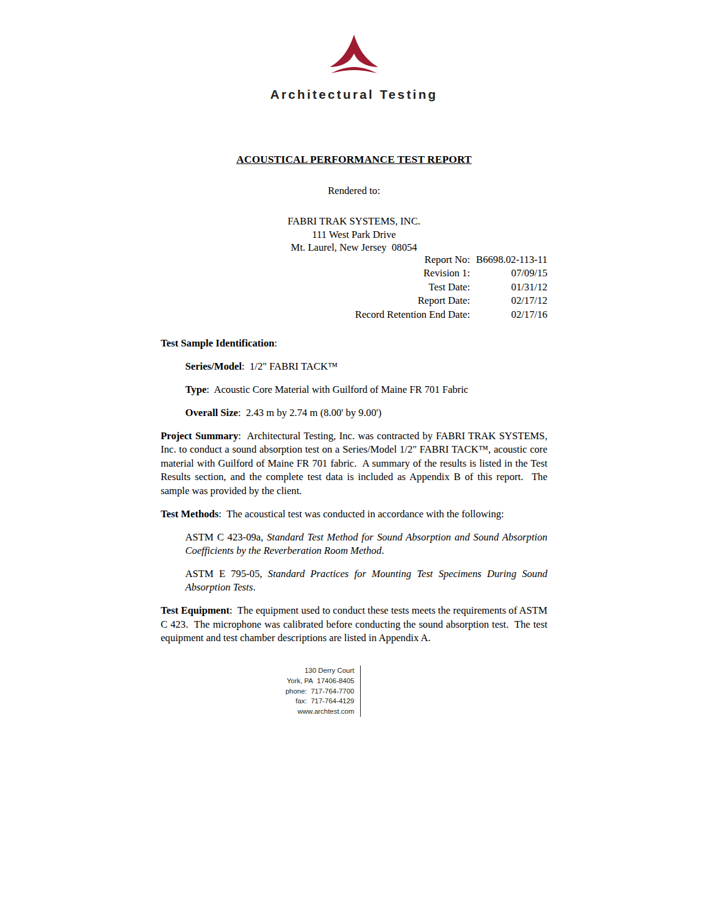Architectural Testing
ACOUSTICAL PERFORMANCE TEST REPORT
Rendered to:
FABRI TRAK SYSTEMS, INC.
111 West Park Drive
Mt. Laurel, New Jersey 08054
| Report No: | B6698.02-113-11 |
| Revision 1: | 07/09/15 |
| Test Date: | 01/31/12 |
| Report Date: | 02/17/12 |
| Record Retention End Date: | 02/17/16 |
Test Sample Identification:
Series/Model: 1/2" FABRI TACK™
Type: Acoustic Core Material with Guilford of Maine FR 701 Fabric
Overall Size: 2.43 m by 2.74 m (8.00' by 9.00')
Project Summary: Architectural Testing, Inc. was contracted by FABRI TRAK SYSTEMS, Inc. to conduct a sound absorption test on a Series/Model 1/2" FABRI TACK™, acoustic core material with Guilford of Maine FR 701 fabric. A summary of the results is listed in the Test Results section, and the complete test data is included as Appendix B of this report. The sample was provided by the client.
Test Methods: The acoustical test was conducted in accordance with the following:
ASTM C 423-09a, Standard Test Method for Sound Absorption and Sound Absorption Coefficients by the Reverberation Room Method.
ASTM E 795-05, Standard Practices for Mounting Test Specimens During Sound Absorption Tests.
Test Equipment: The equipment used to conduct these tests meets the requirements of ASTM C 423. The microphone was calibrated before conducting the sound absorption test. The test equipment and test chamber descriptions are listed in Appendix A.
130 Derry Court
York, PA 17406-8405
phone: 717-764-7700
fax: 717-764-4129
www.archtest.com